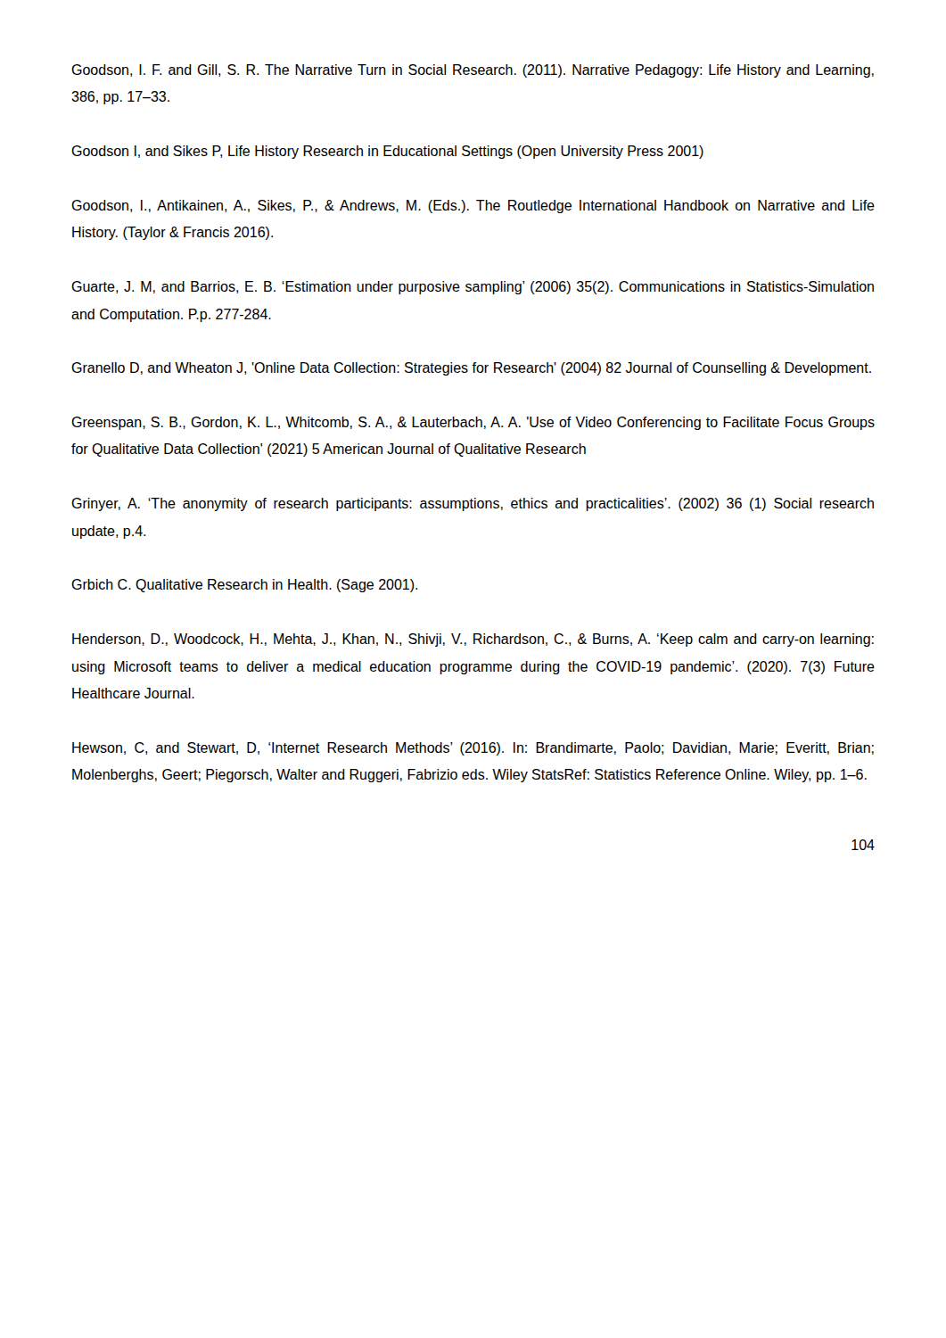Goodson, I. F. and Gill, S. R. The Narrative Turn in Social Research. (2011). Narrative Pedagogy: Life History and Learning, 386, pp. 17–33.
Goodson I, and Sikes P, Life History Research in Educational Settings (Open University Press 2001)
Goodson, I., Antikainen, A., Sikes, P., & Andrews, M. (Eds.). The Routledge International Handbook on Narrative and Life History. (Taylor & Francis 2016).
Guarte, J. M, and Barrios, E. B. ‘Estimation under purposive sampling’ (2006) 35(2). Communications in Statistics-Simulation and Computation. P.p. 277-284.
Granello D, and Wheaton J, 'Online Data Collection: Strategies for Research' (2004) 82 Journal of Counselling & Development.
Greenspan, S. B., Gordon, K. L., Whitcomb, S. A., & Lauterbach, A. A. 'Use of Video Conferencing to Facilitate Focus Groups for Qualitative Data Collection' (2021) 5 American Journal of Qualitative Research
Grinyer, A. ‘The anonymity of research participants: assumptions, ethics and practicalities’. (2002) 36 (1) Social research update, p.4.
Grbich C. Qualitative Research in Health. (Sage 2001).
Henderson, D., Woodcock, H., Mehta, J., Khan, N., Shivji, V., Richardson, C., & Burns, A. ‘Keep calm and carry-on learning: using Microsoft teams to deliver a medical education programme during the COVID-19 pandemic’. (2020). 7(3) Future Healthcare Journal.
Hewson, C, and Stewart, D, ‘Internet Research Methods’ (2016). In: Brandimarte, Paolo; Davidian, Marie; Everitt, Brian; Molenberghs, Geert; Piegorsch, Walter and Ruggeri, Fabrizio eds. Wiley StatsRef: Statistics Reference Online. Wiley, pp. 1–6.
104